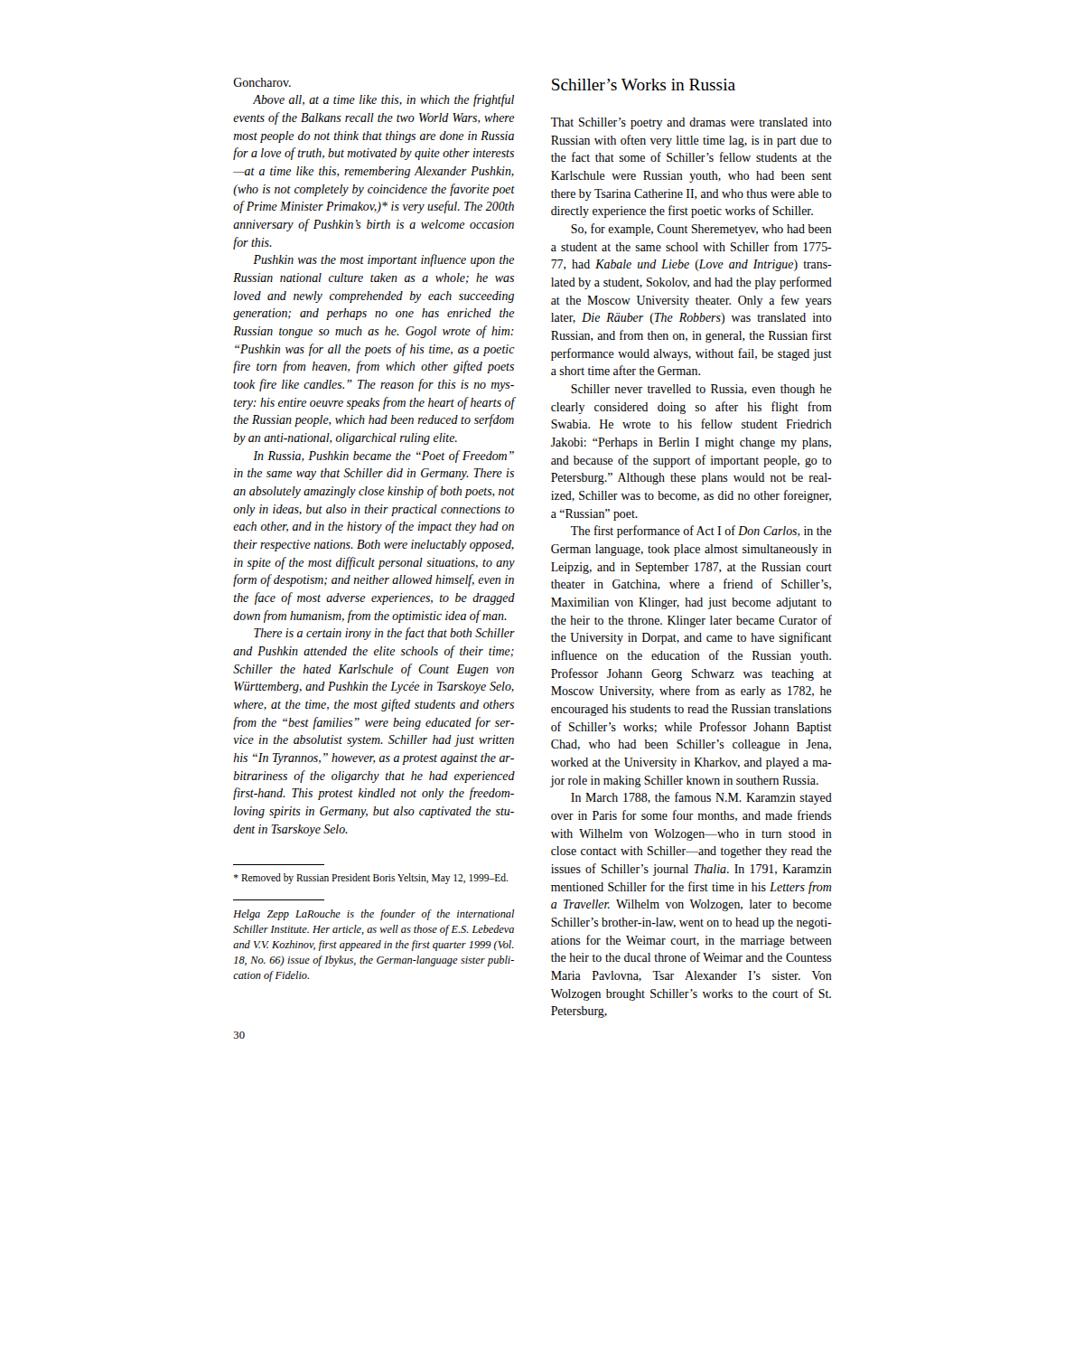Goncharov.
Above all, at a time like this, in which the frightful events of the Balkans recall the two World Wars, where most people do not think that things are done in Russia for a love of truth, but motivated by quite other interests—at a time like this, remembering Alexander Pushkin, (who is not completely by coincidence the favorite poet of Prime Minister Primakov,)* is very useful. The 200th anniversary of Pushkin’s birth is a welcome occasion for this.
Pushkin was the most important influence upon the Russian national culture taken as a whole; he was loved and newly comprehended by each succeeding generation; and perhaps no one has enriched the Russian tongue so much as he. Gogol wrote of him: “Pushkin was for all the poets of his time, as a poetic fire torn from heaven, from which other gifted poets took fire like candles.” The reason for this is no mystery: his entire oeuvre speaks from the heart of hearts of the Russian people, which had been reduced to serfdom by an anti-national, oligarchical ruling elite.
In Russia, Pushkin became the “Poet of Freedom” in the same way that Schiller did in Germany. There is an absolutely amazingly close kinship of both poets, not only in ideas, but also in their practical connections to each other, and in the history of the impact they had on their respective nations. Both were ineluctably opposed, in spite of the most difficult personal situations, to any form of despotism; and neither allowed himself, even in the face of most adverse experiences, to be dragged down from humanism, from the optimistic idea of man.
There is a certain irony in the fact that both Schiller and Pushkin attended the elite schools of their time; Schiller the hated Karlschule of Count Eugen von Württemberg, and Pushkin the Lycée in Tsarskoye Selo, where, at the time, the most gifted students and others from the “best families” were being educated for service in the absolutist system. Schiller had just written his “In Tyrannos,” however, as a protest against the arbitrariness of the oligarchy that he had experienced first-hand. This protest kindled not only the freedom-loving spirits in Germany, but also captivated the student in Tsarskoye Selo.
* Removed by Russian President Boris Yeltsin, May 12, 1999–Ed.
Helga Zepp LaRouche is the founder of the international Schiller Institute. Her article, as well as those of E.S. Lebedeva and V.V. Kozhinov, first appeared in the first quarter 1999 (Vol. 18, No. 66) issue of Ibykus, the German-language sister publication of Fidelio.
Schiller’s Works in Russia
That Schiller’s poetry and dramas were translated into Russian with often very little time lag, is in part due to the fact that some of Schiller’s fellow students at the Karlschule were Russian youth, who had been sent there by Tsarina Catherine II, and who thus were able to directly experience the first poetic works of Schiller.
So, for example, Count Sheremetyev, who had been a student at the same school with Schiller from 1775-77, had Kabale und Liebe (Love and Intrigue) translated by a student, Sokolov, and had the play performed at the Moscow University theater. Only a few years later, Die Räuber (The Robbers) was translated into Russian, and from then on, in general, the Russian first performance would always, without fail, be staged just a short time after the German.
Schiller never travelled to Russia, even though he clearly considered doing so after his flight from Swabia. He wrote to his fellow student Friedrich Jakobi: “Perhaps in Berlin I might change my plans, and because of the support of important people, go to Petersburg.” Although these plans would not be realized, Schiller was to become, as did no other foreigner, a “Russian” poet.
The first performance of Act I of Don Carlos, in the German language, took place almost simultaneously in Leipzig, and in September 1787, at the Russian court theater in Gatchina, where a friend of Schiller’s, Maximilian von Klinger, had just become adjutant to the heir to the throne. Klinger later became Curator of the University in Dorpat, and came to have significant influence on the education of the Russian youth. Professor Johann Georg Schwarz was teaching at Moscow University, where from as early as 1782, he encouraged his students to read the Russian translations of Schiller’s works; while Professor Johann Baptist Chad, who had been Schiller’s colleague in Jena, worked at the University in Kharkov, and played a major role in making Schiller known in southern Russia.
In March 1788, the famous N.M. Karamzin stayed over in Paris for some four months, and made friends with Wilhelm von Wolzogen—who in turn stood in close contact with Schiller—and together they read the issues of Schiller’s journal Thalia. In 1791, Karamzin mentioned Schiller for the first time in his Letters from a Traveller. Wilhelm von Wolzogen, later to become Schiller’s brother-in-law, went on to head up the negotiations for the Weimar court, in the marriage between the heir to the ducal throne of Weimar and the Countess Maria Pavlovna, Tsar Alexander I’s sister. Von Wolzogen brought Schiller’s works to the court of St. Petersburg,
30